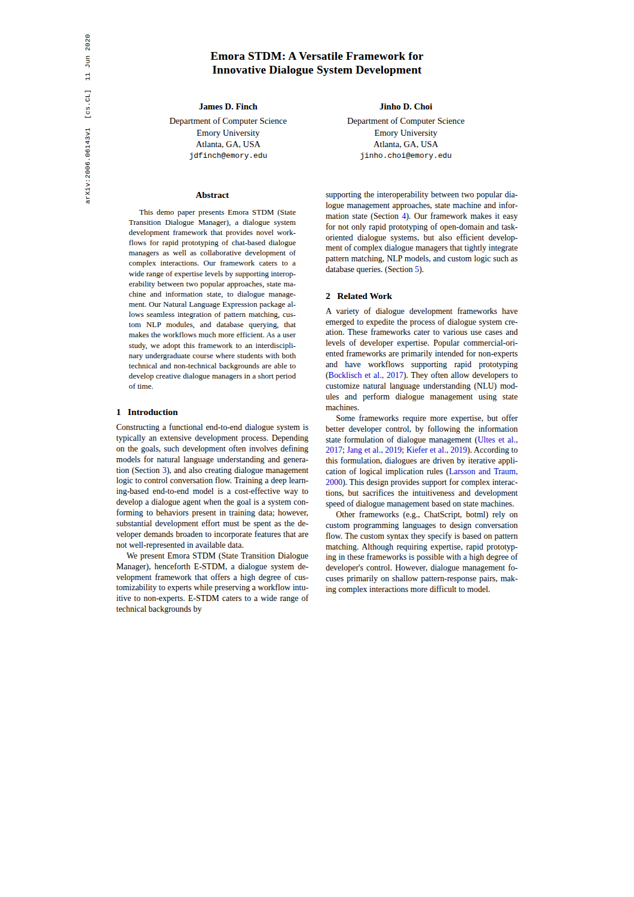arXiv:2006.06143v1 [cs.CL] 11 Jun 2020
Emora STDM: A Versatile Framework for
Innovative Dialogue System Development
James D. Finch
Department of Computer Science
Emory University
Atlanta, GA, USA
jdfinch@emory.edu
Jinho D. Choi
Department of Computer Science
Emory University
Atlanta, GA, USA
jinho.choi@emory.edu
Abstract
This demo paper presents Emora STDM (State Transition Dialogue Manager), a dialogue system development framework that provides novel workflows for rapid prototyping of chat-based dialogue managers as well as collaborative development of complex interactions. Our framework caters to a wide range of expertise levels by supporting interoperability between two popular approaches, state machine and information state, to dialogue management. Our Natural Language Expression package allows seamless integration of pattern matching, custom NLP modules, and database querying, that makes the workflows much more efficient. As a user study, we adopt this framework to an interdisciplinary undergraduate course where students with both technical and non-technical backgrounds are able to develop creative dialogue managers in a short period of time.
1 Introduction
Constructing a functional end-to-end dialogue system is typically an extensive development process. Depending on the goals, such development often involves defining models for natural language understanding and generation (Section 3), and also creating dialogue management logic to control conversation flow. Training a deep learning-based end-to-end model is a cost-effective way to develop a dialogue agent when the goal is a system conforming to behaviors present in training data; however, substantial development effort must be spent as the developer demands broaden to incorporate features that are not well-represented in available data.
We present Emora STDM (State Transition Dialogue Manager), henceforth E-STDM, a dialogue system development framework that offers a high degree of customizability to experts while preserving a workflow intuitive to non-experts. E-STDM caters to a wide range of technical backgrounds by
supporting the interoperability between two popular dialogue management approaches, state machine and information state (Section 4). Our framework makes it easy for not only rapid prototyping of open-domain and task-oriented dialogue systems, but also efficient development of complex dialogue managers that tightly integrate pattern matching, NLP models, and custom logic such as database queries. (Section 5).
2 Related Work
A variety of dialogue development frameworks have emerged to expedite the process of dialogue system creation. These frameworks cater to various use cases and levels of developer expertise. Popular commercial-oriented frameworks are primarily intended for non-experts and have workflows supporting rapid prototyping (Bocklisch et al., 2017). They often allow developers to customize natural language understanding (NLU) modules and perform dialogue management using state machines.
Some frameworks require more expertise, but offer better developer control, by following the information state formulation of dialogue management (Ultes et al., 2017; Jang et al., 2019; Kiefer et al., 2019). According to this formulation, dialogues are driven by iterative application of logical implication rules (Larsson and Traum, 2000). This design provides support for complex interactions, but sacrifices the intuitiveness and development speed of dialogue management based on state machines.
Other frameworks (e.g., ChatScript, botml) rely on custom programming languages to design conversation flow. The custom syntax they specify is based on pattern matching. Although requiring expertise, rapid prototyping in these frameworks is possible with a high degree of developer's control. However, dialogue management focuses primarily on shallow pattern-response pairs, making complex interactions more difficult to model.